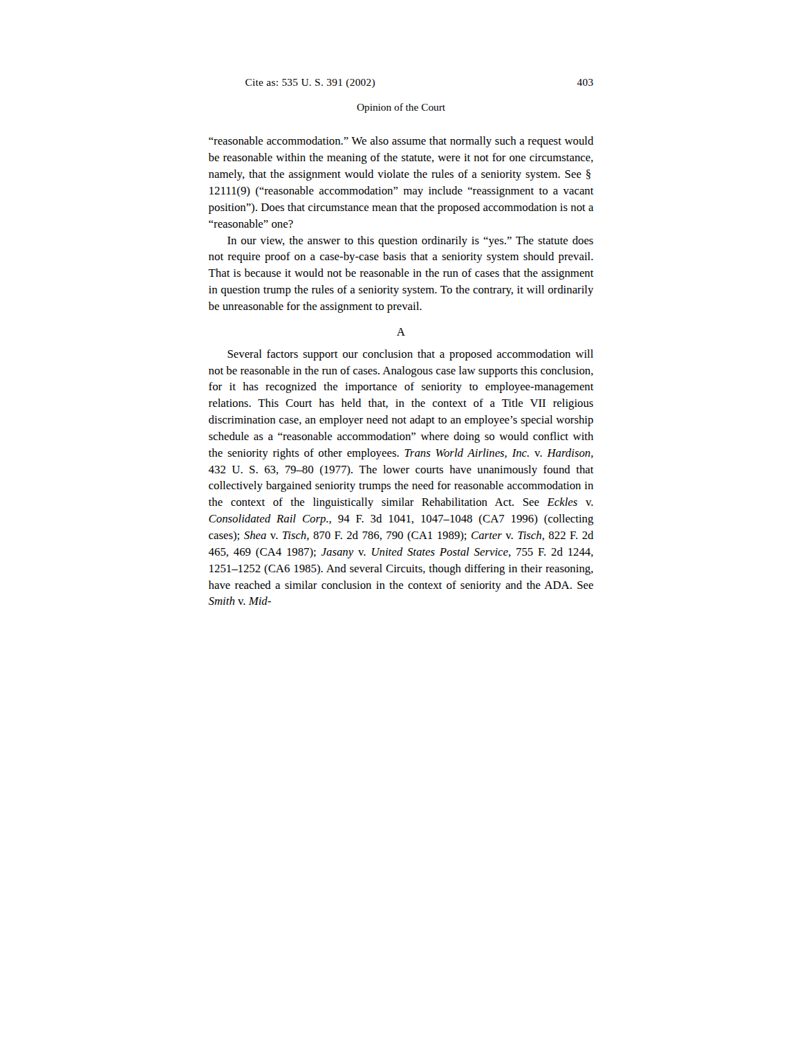Cite as: 535 U. S. 391 (2002) 403
Opinion of the Court
“reasonable accommodation.” We also assume that normally such a request would be reasonable within the meaning of the statute, were it not for one circumstance, namely, that the assignment would violate the rules of a seniority system. See § 12111(9) (“reasonable accommodation” may include “reassignment to a vacant position”). Does that circumstance mean that the proposed accommodation is not a “reasonable” one?
In our view, the answer to this question ordinarily is “yes.” The statute does not require proof on a case-by-case basis that a seniority system should prevail. That is because it would not be reasonable in the run of cases that the assignment in question trump the rules of a seniority system. To the contrary, it will ordinarily be unreasonable for the assignment to prevail.
A
Several factors support our conclusion that a proposed accommodation will not be reasonable in the run of cases. Analogous case law supports this conclusion, for it has recognized the importance of seniority to employee-management relations. This Court has held that, in the context of a Title VII religious discrimination case, an employer need not adapt to an employee’s special worship schedule as a “reasonable accommodation” where doing so would conflict with the seniority rights of other employees. Trans World Airlines, Inc. v. Hardison, 432 U. S. 63, 79–80 (1977). The lower courts have unanimously found that collectively bargained seniority trumps the need for reasonable accommodation in the context of the linguistically similar Rehabilitation Act. See Eckles v. Consolidated Rail Corp., 94 F. 3d 1041, 1047–1048 (CA7 1996) (collecting cases); Shea v. Tisch, 870 F. 2d 786, 790 (CA1 1989); Carter v. Tisch, 822 F. 2d 465, 469 (CA4 1987); Jasany v. United States Postal Service, 755 F. 2d 1244, 1251–1252 (CA6 1985). And several Circuits, though differing in their reasoning, have reached a similar conclusion in the context of seniority and the ADA. See Smith v. Mid-